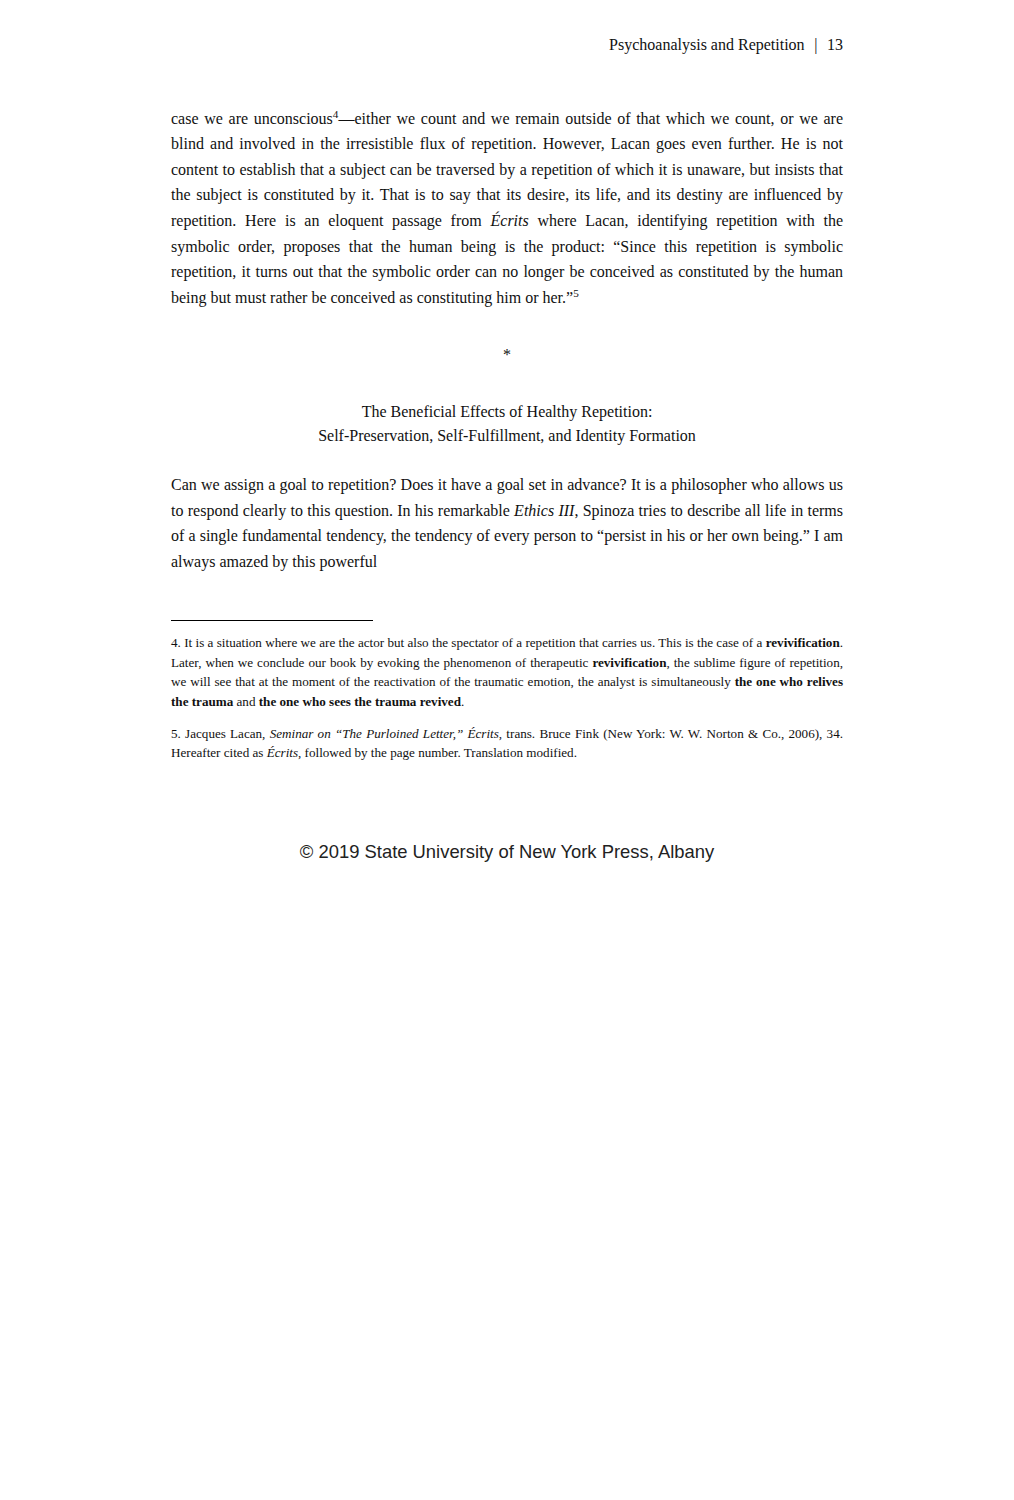Psychoanalysis and Repetition|13
case we are unconscious4—either we count and we remain outside of that which we count, or we are blind and involved in the irresistible flux of repetition. However, Lacan goes even further. He is not content to establish that a subject can be traversed by a repetition of which it is unaware, but insists that the subject is constituted by it. That is to say that its desire, its life, and its destiny are influenced by repetition. Here is an eloquent passage from Écrits where Lacan, identifying repetition with the symbolic order, proposes that the human being is the product: “Since this repetition is symbolic repetition, it turns out that the symbolic order can no longer be conceived as constituted by the human being but must rather be conceived as constituting him or her.”5
*
The Beneficial Effects of Healthy Repetition:
Self-Preservation, Self-Fulfillment, and Identity Formation
Can we assign a goal to repetition? Does it have a goal set in advance? It is a philosopher who allows us to respond clearly to this question. In his remarkable Ethics III, Spinoza tries to describe all life in terms of a single fundamental tendency, the tendency of every person to “persist in his or her own being.” I am always amazed by this powerful
4. It is a situation where we are the actor but also the spectator of a repetition that carries us. This is the case of a revivification. Later, when we conclude our book by evoking the phenomenon of therapeutic revivification, the sublime figure of repetition, we will see that at the moment of the reactivation of the traumatic emotion, the analyst is simultaneously the one who relives the trauma and the one who sees the trauma revived.
5. Jacques Lacan, Seminar on “The Purloined Letter,” Écrits, trans. Bruce Fink (New York: W. W. Norton & Co., 2006), 34. Hereafter cited as Écrits, followed by the page number. Translation modified.
© 2019 State University of New York Press, Albany